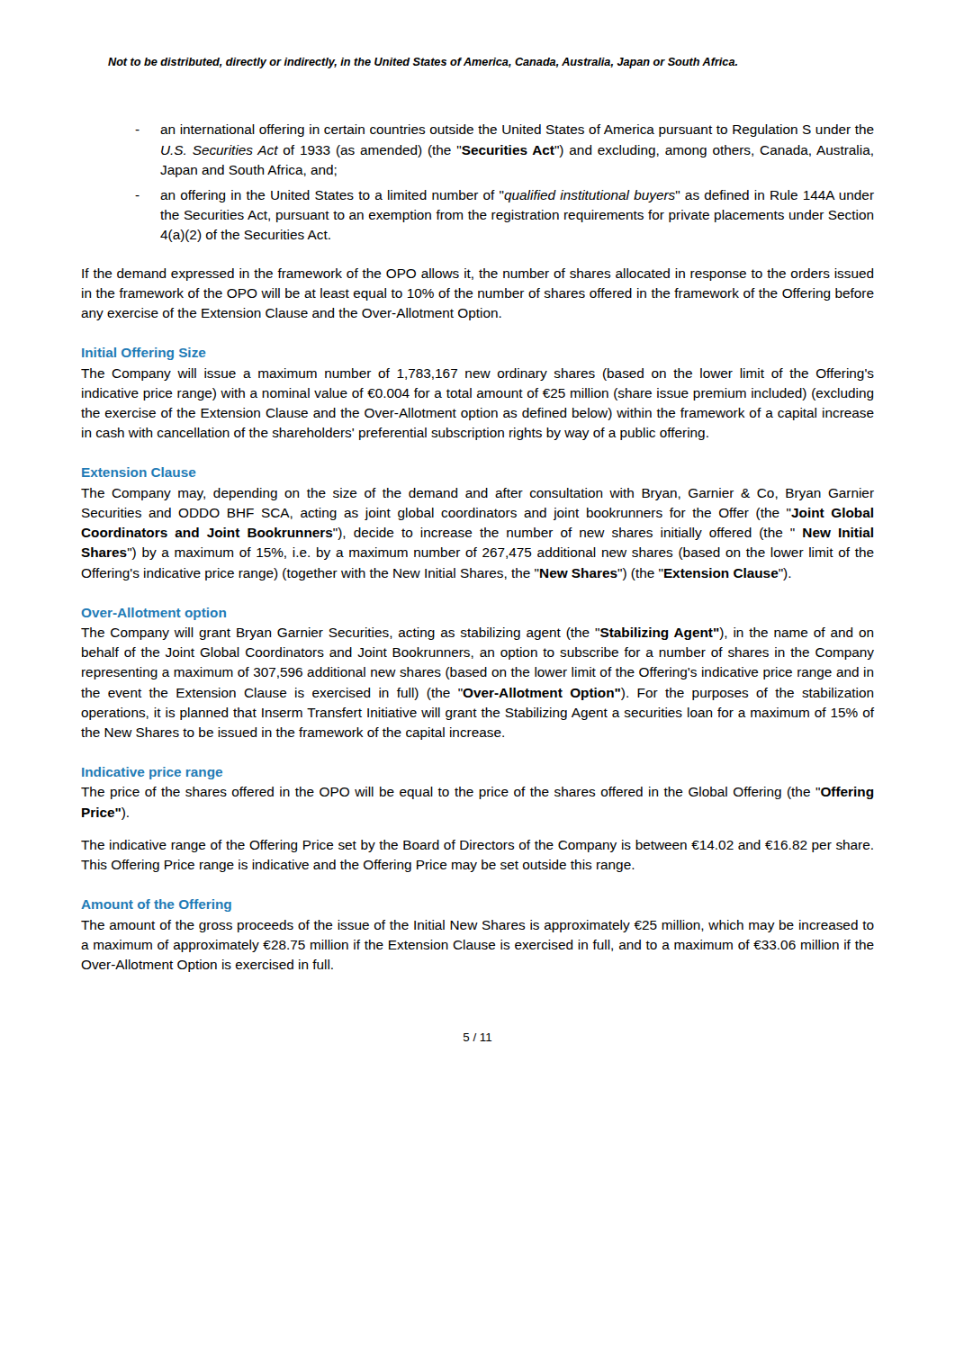Not to be distributed, directly or indirectly, in the United States of America, Canada, Australia, Japan or South Africa.
an international offering in certain countries outside the United States of America pursuant to Regulation S under the U.S. Securities Act of 1933 (as amended) (the "Securities Act") and excluding, among others, Canada, Australia, Japan and South Africa, and;
an offering in the United States to a limited number of "qualified institutional buyers" as defined in Rule 144A under the Securities Act, pursuant to an exemption from the registration requirements for private placements under Section 4(a)(2) of the Securities Act.
If the demand expressed in the framework of the OPO allows it, the number of shares allocated in response to the orders issued in the framework of the OPO will be at least equal to 10% of the number of shares offered in the framework of the Offering before any exercise of the Extension Clause and the Over-Allotment Option.
Initial Offering Size
The Company will issue a maximum number of 1,783,167 new ordinary shares (based on the lower limit of the Offering's indicative price range) with a nominal value of €0.004 for a total amount of €25 million (share issue premium included) (excluding the exercise of the Extension Clause and the Over-Allotment option as defined below) within the framework of a capital increase in cash with cancellation of the shareholders' preferential subscription rights by way of a public offering.
Extension Clause
The Company may, depending on the size of the demand and after consultation with Bryan, Garnier & Co, Bryan Garnier Securities and ODDO BHF SCA, acting as joint global coordinators and joint bookrunners for the Offer (the "Joint Global Coordinators and Joint Bookrunners"), decide to increase the number of new shares initially offered (the " New Initial Shares") by a maximum of 15%, i.e. by a maximum number of 267,475 additional new shares (based on the lower limit of the Offering's indicative price range) (together with the New Initial Shares, the "New Shares") (the "Extension Clause").
Over-Allotment option
The Company will grant Bryan Garnier Securities, acting as stabilizing agent (the "Stabilizing Agent"), in the name of and on behalf of the Joint Global Coordinators and Joint Bookrunners, an option to subscribe for a number of shares in the Company representing a maximum of 307,596 additional new shares (based on the lower limit of the Offering's indicative price range and in the event the Extension Clause is exercised in full) (the "Over-Allotment Option"). For the purposes of the stabilization operations, it is planned that Inserm Transfert Initiative will grant the Stabilizing Agent a securities loan for a maximum of 15% of the New Shares to be issued in the framework of the capital increase.
Indicative price range
The price of the shares offered in the OPO will be equal to the price of the shares offered in the Global Offering (the "Offering Price").
The indicative range of the Offering Price set by the Board of Directors of the Company is between €14.02 and €16.82 per share. This Offering Price range is indicative and the Offering Price may be set outside this range.
Amount of the Offering
The amount of the gross proceeds of the issue of the Initial New Shares is approximately €25 million, which may be increased to a maximum of approximately €28.75 million if the Extension Clause is exercised in full, and to a maximum of €33.06 million if the Over-Allotment Option is exercised in full.
5 / 11